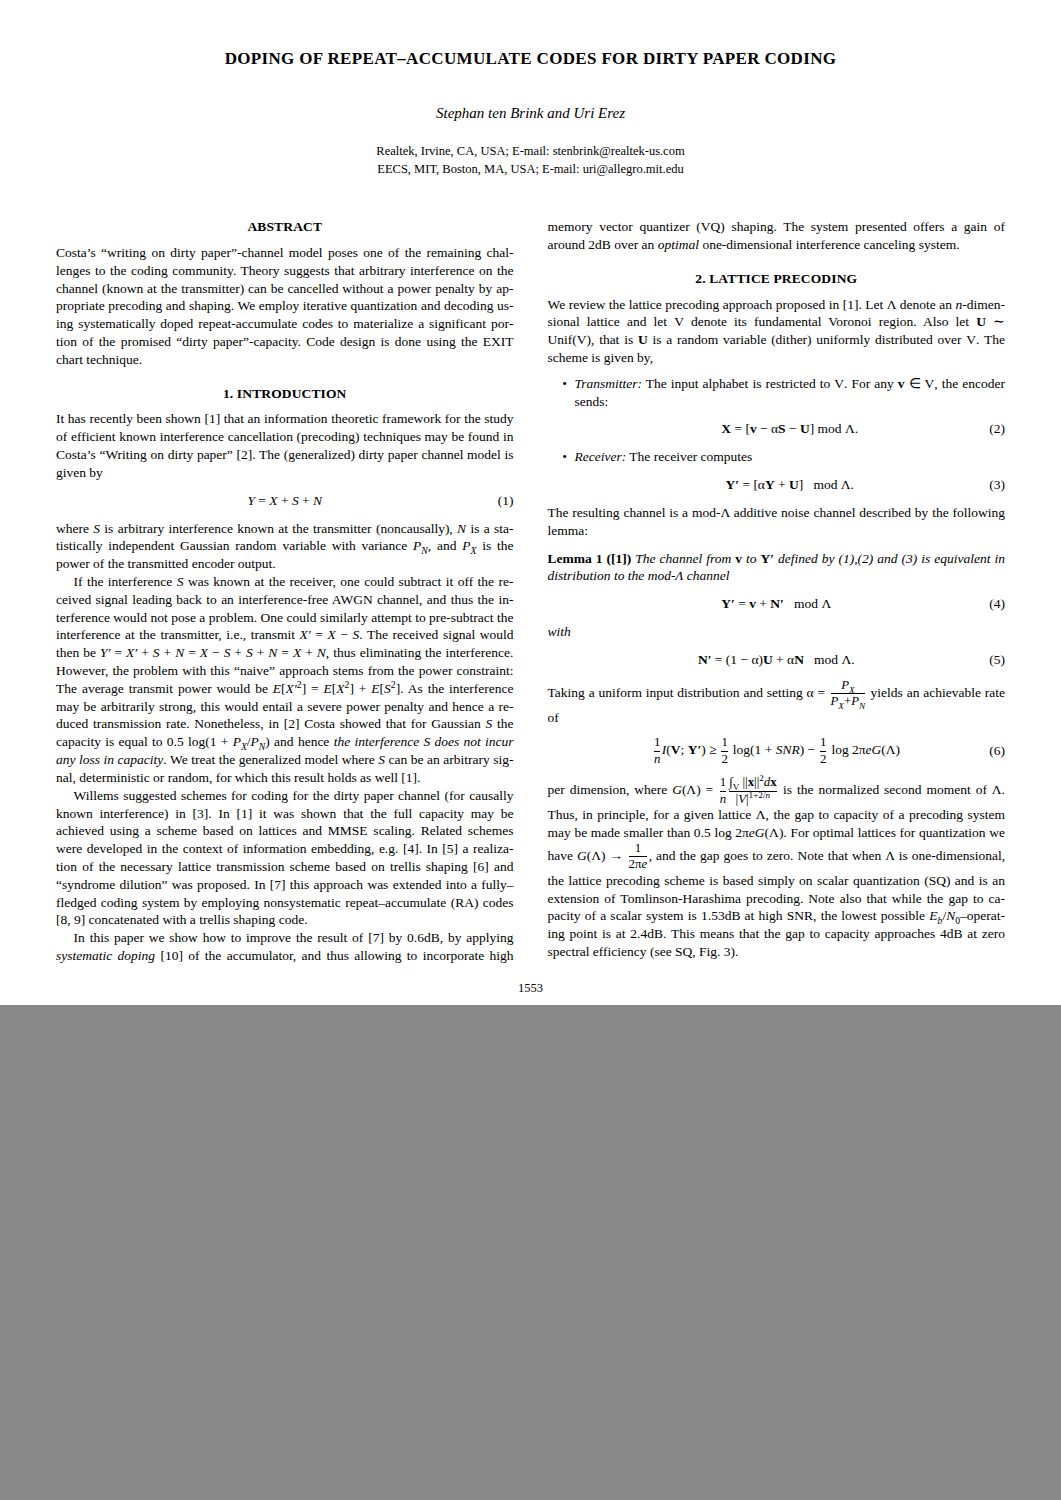DOPING OF REPEAT–ACCUMULATE CODES FOR DIRTY PAPER CODING
Stephan ten Brink and Uri Erez
Realtek, Irvine, CA, USA; E-mail: stenbrink@realtek-us.com
EECS, MIT, Boston, MA, USA; E-mail: uri@allegro.mit.edu
ABSTRACT
Costa’s “writing on dirty paper”-channel model poses one of the remaining challenges to the coding community. Theory suggests that arbitrary interference on the channel (known at the transmitter) can be cancelled without a power penalty by appropriate precoding and shaping. We employ iterative quantization and decoding using systematically doped repeat-accumulate codes to materialize a significant portion of the promised “dirty paper”-capacity. Code design is done using the EXIT chart technique.
1. INTRODUCTION
It has recently been shown [1] that an information theoretic framework for the study of efficient known interference cancellation (precoding) techniques may be found in Costa’s “Writing on dirty paper” [2]. The (generalized) dirty paper channel model is given by
Y = X + S + N(1)
where S is arbitrary interference known at the transmitter (noncausally), N is a statistically independent Gaussian random variable with variance PN, and PX is the power of the transmitted encoder output.
If the interference S was known at the receiver, one could subtract it off the received signal leading back to an interference-free AWGN channel, and thus the interference would not pose a problem. One could similarly attempt to pre-subtract the interference at the transmitter, i.e., transmit X′ = X − S. The received signal would then be Y′ = X′ + S + N = X − S + S + N = X + N, thus eliminating the interference. However, the problem with this “naive” approach stems from the power constraint: The average transmit power would be E[X′2] = E[X2] + E[S2]. As the interference may be arbitrarily strong, this would entail a severe power penalty and hence a reduced transmission rate. Nonetheless, in [2] Costa showed that for Gaussian S the capacity is equal to 0.5 log(1 + PX/PN) and hence the interference S does not incur any loss in capacity. We treat the generalized model where S can be an arbitrary signal, deterministic or random, for which this result holds as well [1].
Willems suggested schemes for coding for the dirty paper channel (for causally known interference) in [3]. In [1] it was shown that the full capacity may be achieved using a scheme based on lattices and MMSE scaling. Related schemes were developed in the context of information embedding, e.g. [4]. In [5] a realization of the necessary lattice transmission scheme based on trellis shaping [6] and “syndrome dilution” was proposed. In [7] this approach was extended into a fully–fledged coding system by employing nonsystematic repeat–accumulate (RA) codes [8, 9] concatenated with a trellis shaping code.
In this paper we show how to improve the result of [7] by 0.6dB, by applying systematic doping [10] of the accumulator, and thus allowing to incorporate high memory vector quantizer (VQ) shaping. The system presented offers a gain of around 2dB over an optimal one-dimensional interference canceling system.
2. LATTICE PRECODING
We review the lattice precoding approach proposed in [1]. Let Λ denote an n-dimensional lattice and let V denote its fundamental Voronoi region. Also let U ∼ Unif(V), that is U is a random variable (dither) uniformly distributed over V. The scheme is given by,
Transmitter: The input alphabet is restricted to V. For any v ∈ V, the encoder sends:
X = [v − αS − U] mod Λ.(2)
Receiver: The receiver computes
Y′ = [αY + U] mod Λ.(3)
The resulting channel is a mod-Λ additive noise channel described by the following lemma:
Lemma 1 ([1]) The channel from v to Y′ defined by (1),(2) and (3) is equivalent in distribution to the mod-Λ channel
Y′ = v + N′ mod Λ(4)
with
N′ = (1 − α)U + αN mod Λ.(5)
Taking a uniform input distribution and setting α = PX PX+PN yields an achievable rate of
1 n I(V; Y′) ≥ 12 log(1 + SNR) − 12 log 2πeG(Λ)(6)
per dimension, where G(Λ) = 1 n∫V ||x||2dx|V|1+2/n is the normalized second moment of Λ. Thus, in principle, for a given lattice Λ, the gap to capacity of a precoding system may be made smaller than 0.5 log 2πeG(Λ). For optimal lattices for quantization we have G(Λ) → 12πe, and the gap goes to zero. Note that when Λ is one-dimensional, the lattice precoding scheme is based simply on scalar quantization (SQ) and is an extension of Tomlinson-Harashima precoding. Note also that while the gap to capacity of a scalar system is 1.53dB at high SNR, the lowest possible Eb/N0–operating point is at 2.4dB. This means that the gap to capacity approaches 4dB at zero spectral efficiency (see SQ, Fig. 3).
1553